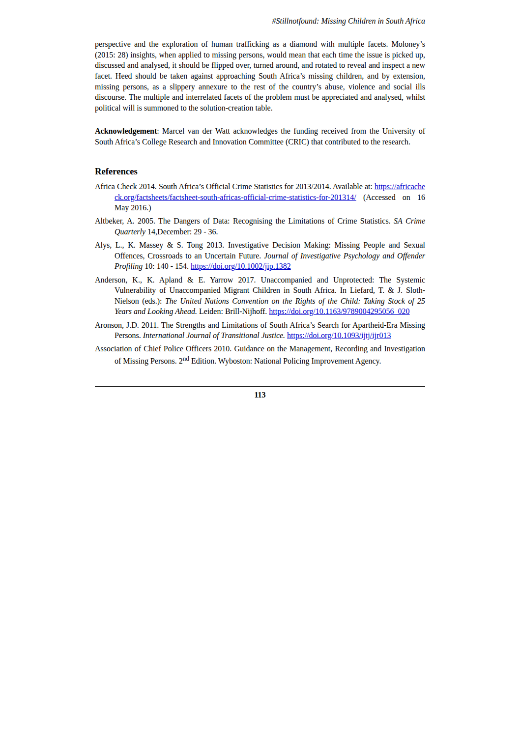#Stillnotfound: Missing Children in South Africa
perspective and the exploration of human trafficking as a diamond with multiple facets. Moloney’s (2015: 28) insights, when applied to missing persons, would mean that each time the issue is picked up, discussed and analysed, it should be flipped over, turned around, and rotated to reveal and inspect a new facet. Heed should be taken against approaching South Africa’s missing children, and by extension, missing persons, as a slippery annexure to the rest of the country’s abuse, violence and social ills discourse. The multiple and interrelated facets of the problem must be appreciated and analysed, whilst political will is summoned to the solution-creation table.
Acknowledgement: Marcel van der Watt acknowledges the funding received from the University of South Africa’s College Research and Innovation Committee (CRIC) that contributed to the research.
References
Africa Check 2014. South Africa’s Official Crime Statistics for 2013/2014. Available at: https://africacheck.org/factsheets/factsheet-south-africas-official-crime-statistics-for-201314/ (Accessed on 16 May 2016.)
Altbeker, A. 2005. The Dangers of Data: Recognising the Limitations of Crime Statistics. SA Crime Quarterly 14,December: 29 - 36.
Alys, L., K. Massey & S. Tong 2013. Investigative Decision Making: Missing People and Sexual Offences, Crossroads to an Uncertain Future. Journal of Investigative Psychology and Offender Profiling 10: 140 - 154. https://doi.org/10.1002/jip.1382
Anderson, K., K. Apland & E. Yarrow 2017. Unaccompanied and Unprotected: The Systemic Vulnerability of Unaccompanied Migrant Children in South Africa. In Liefard, T. & J. Sloth-Nielson (eds.): The United Nations Convention on the Rights of the Child: Taking Stock of 25 Years and Looking Ahead. Leiden: Brill-Nijhoff. https://doi.org/10.1163/9789004295056_020
Aronson, J.D. 2011. The Strengths and Limitations of South Africa’s Search for Apartheid-Era Missing Persons. International Journal of Transitional Justice. https://doi.org/10.1093/ijtj/ijr013
Association of Chief Police Officers 2010. Guidance on the Management, Recording and Investigation of Missing Persons. 2nd Edition. Wyboston: National Policing Improvement Agency.
113